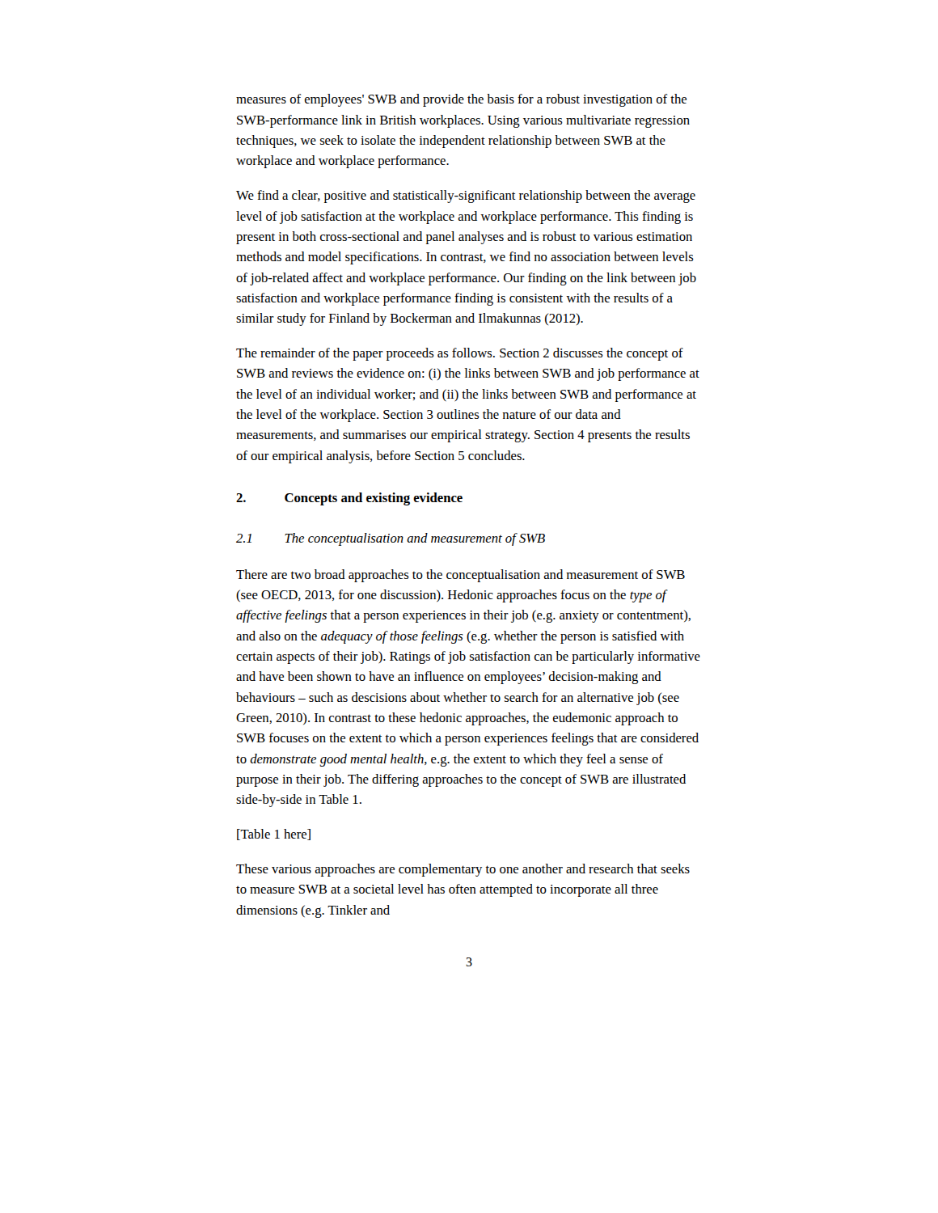measures of employees' SWB and provide the basis for a robust investigation of the SWB-performance link in British workplaces. Using various multivariate regression techniques, we seek to isolate the independent relationship between SWB at the workplace and workplace performance.
We find a clear, positive and statistically-significant relationship between the average level of job satisfaction at the workplace and workplace performance. This finding is present in both cross-sectional and panel analyses and is robust to various estimation methods and model specifications. In contrast, we find no association between levels of job-related affect and workplace performance. Our finding on the link between job satisfaction and workplace performance finding is consistent with the results of a similar study for Finland by Bockerman and Ilmakunnas (2012).
The remainder of the paper proceeds as follows. Section 2 discusses the concept of SWB and reviews the evidence on: (i) the links between SWB and job performance at the level of an individual worker; and (ii) the links between SWB and performance at the level of the workplace. Section 3 outlines the nature of our data and measurements, and summarises our empirical strategy. Section 4 presents the results of our empirical analysis, before Section 5 concludes.
2. Concepts and existing evidence
2.1 The conceptualisation and measurement of SWB
There are two broad approaches to the conceptualisation and measurement of SWB (see OECD, 2013, for one discussion). Hedonic approaches focus on the type of affective feelings that a person experiences in their job (e.g. anxiety or contentment), and also on the adequacy of those feelings (e.g. whether the person is satisfied with certain aspects of their job). Ratings of job satisfaction can be particularly informative and have been shown to have an influence on employees’ decision-making and behaviours – such as descisions about whether to search for an alternative job (see Green, 2010). In contrast to these hedonic approaches, the eudemonic approach to SWB focuses on the extent to which a person experiences feelings that are considered to demonstrate good mental health, e.g. the extent to which they feel a sense of purpose in their job. The differing approaches to the concept of SWB are illustrated side-by-side in Table 1.
[Table 1 here]
These various approaches are complementary to one another and research that seeks to measure SWB at a societal level has often attempted to incorporate all three dimensions (e.g. Tinkler and
3